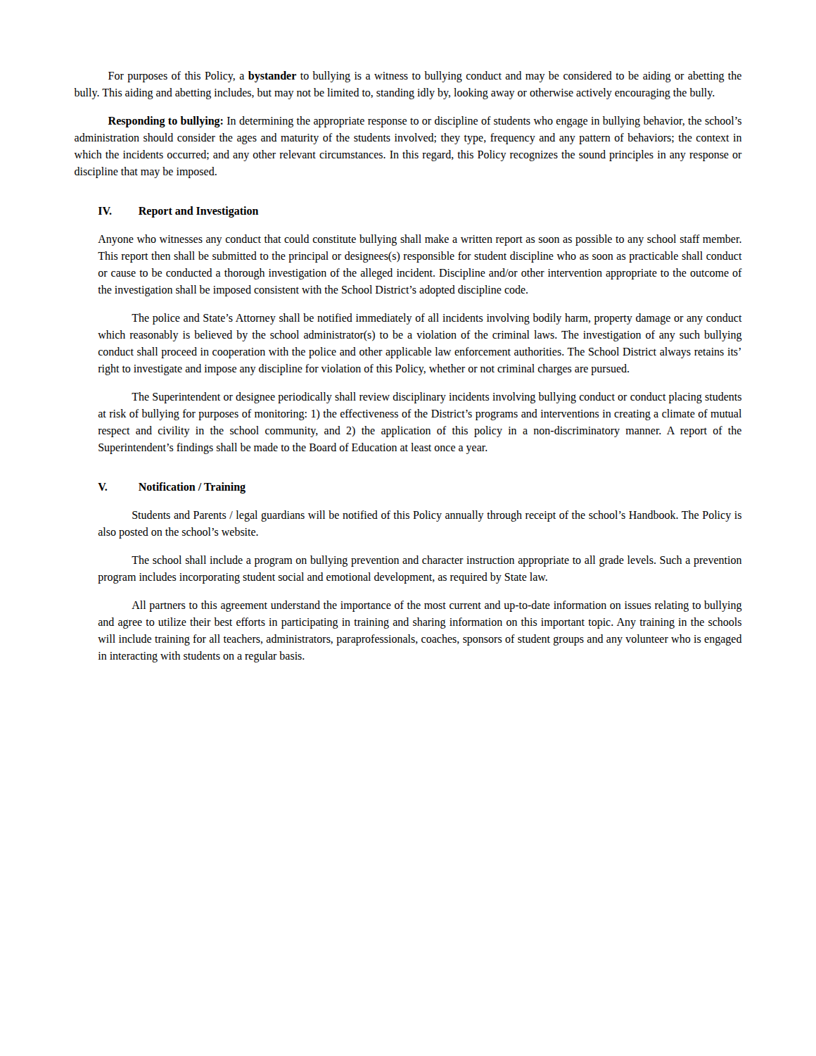For purposes of this Policy, a bystander to bullying is a witness to bullying conduct and may be considered to be aiding or abetting the bully. This aiding and abetting includes, but may not be limited to, standing idly by, looking away or otherwise actively encouraging the bully.
Responding to bullying: In determining the appropriate response to or discipline of students who engage in bullying behavior, the school’s administration should consider the ages and maturity of the students involved; they type, frequency and any pattern of behaviors; the context in which the incidents occurred; and any other relevant circumstances. In this regard, this Policy recognizes the sound principles in any response or discipline that may be imposed.
IV. Report and Investigation
Anyone who witnesses any conduct that could constitute bullying shall make a written report as soon as possible to any school staff member. This report then shall be submitted to the principal or designees(s) responsible for student discipline who as soon as practicable shall conduct or cause to be conducted a thorough investigation of the alleged incident. Discipline and/or other intervention appropriate to the outcome of the investigation shall be imposed consistent with the School District’s adopted discipline code.
The police and State’s Attorney shall be notified immediately of all incidents involving bodily harm, property damage or any conduct which reasonably is believed by the school administrator(s) to be a violation of the criminal laws. The investigation of any such bullying conduct shall proceed in cooperation with the police and other applicable law enforcement authorities. The School District always retains its’ right to investigate and impose any discipline for violation of this Policy, whether or not criminal charges are pursued.
The Superintendent or designee periodically shall review disciplinary incidents involving bullying conduct or conduct placing students at risk of bullying for purposes of monitoring: 1) the effectiveness of the District’s programs and interventions in creating a climate of mutual respect and civility in the school community, and 2) the application of this policy in a non-discriminatory manner. A report of the Superintendent’s findings shall be made to the Board of Education at least once a year.
V. Notification / Training
Students and Parents / legal guardians will be notified of this Policy annually through receipt of the school’s Handbook. The Policy is also posted on the school’s website.
The school shall include a program on bullying prevention and character instruction appropriate to all grade levels. Such a prevention program includes incorporating student social and emotional development, as required by State law.
All partners to this agreement understand the importance of the most current and up-to-date information on issues relating to bullying and agree to utilize their best efforts in participating in training and sharing information on this important topic. Any training in the schools will include training for all teachers, administrators, paraprofessionals, coaches, sponsors of student groups and any volunteer who is engaged in interacting with students on a regular basis.